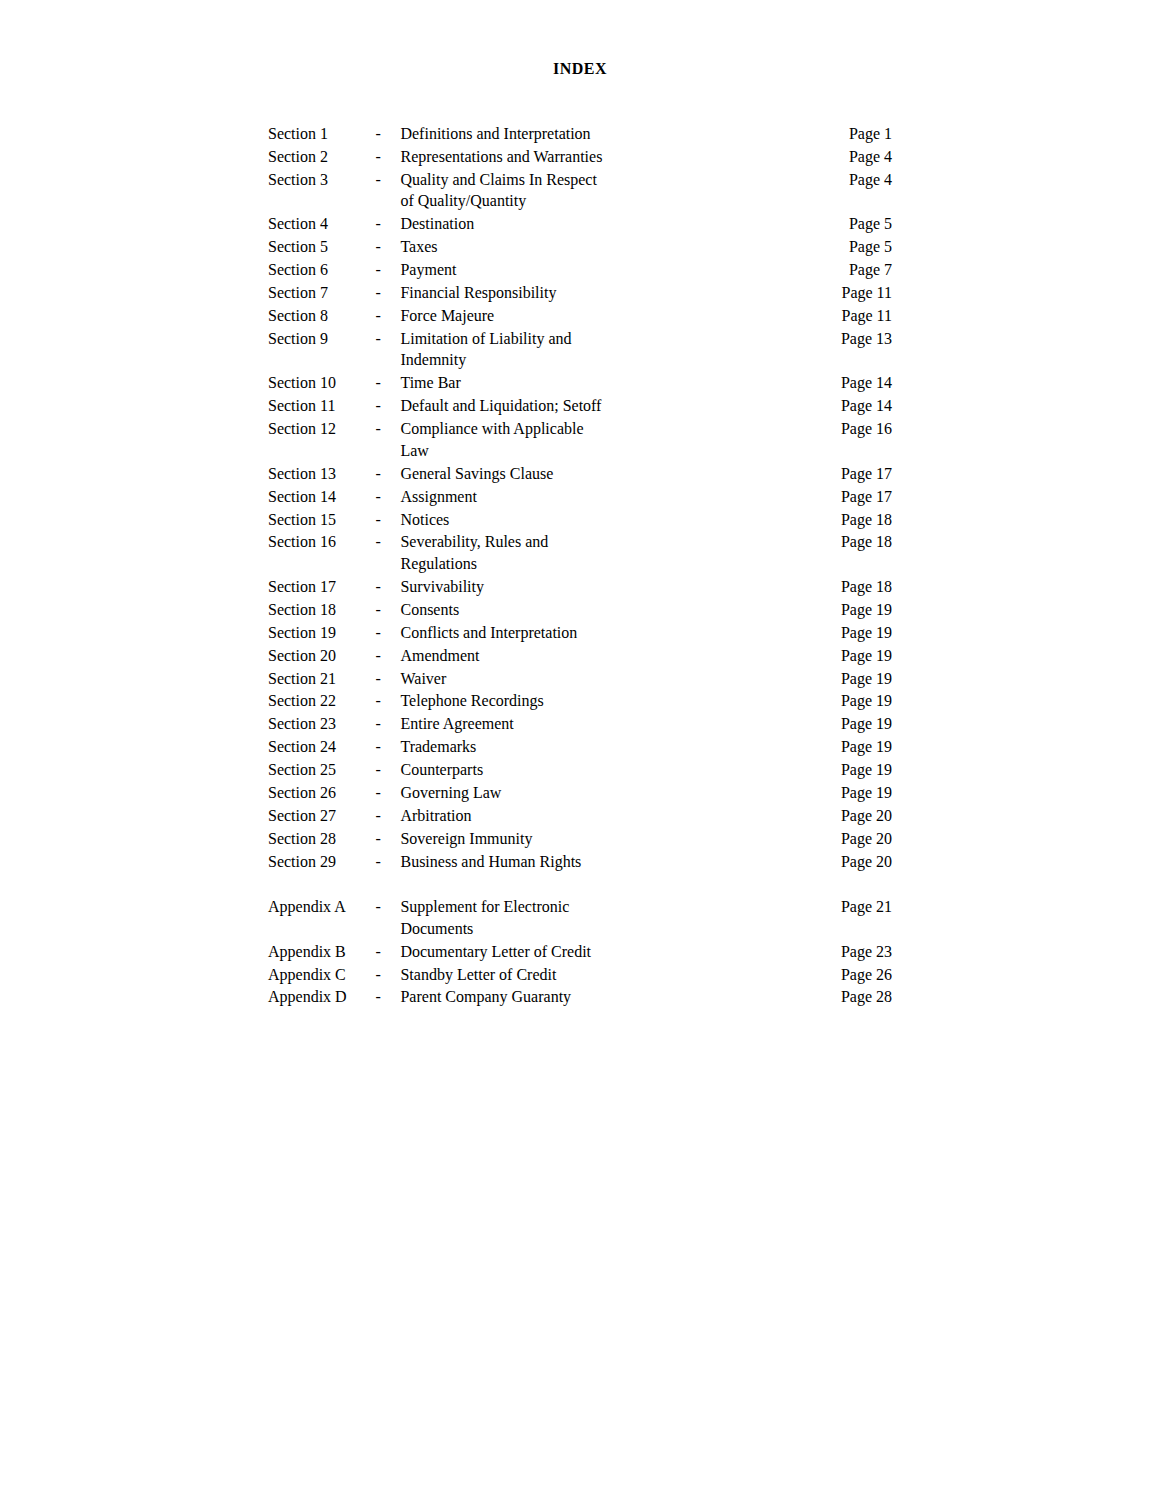INDEX
| Section 1 | - | Definitions and Interpretation | Page 1 |
| Section 2 | - | Representations and Warranties | Page 4 |
| Section 3 | - | Quality and Claims In Respect of Quality/Quantity | Page 4 |
| Section 4 | - | Destination | Page 5 |
| Section 5 | - | Taxes | Page 5 |
| Section 6 | - | Payment | Page 7 |
| Section 7 | - | Financial Responsibility | Page 11 |
| Section 8 | - | Force Majeure | Page 11 |
| Section 9 | - | Limitation of Liability and Indemnity | Page 13 |
| Section 10 | - | Time Bar | Page 14 |
| Section 11 | - | Default and Liquidation; Setoff | Page 14 |
| Section 12 | - | Compliance with Applicable Law | Page 16 |
| Section 13 | - | General Savings Clause | Page 17 |
| Section 14 | - | Assignment | Page 17 |
| Section 15 | - | Notices | Page 18 |
| Section 16 | - | Severability, Rules and Regulations | Page 18 |
| Section 17 | - | Survivability | Page 18 |
| Section 18 | - | Consents | Page 19 |
| Section 19 | - | Conflicts and Interpretation | Page 19 |
| Section 20 | - | Amendment | Page 19 |
| Section 21 | - | Waiver | Page 19 |
| Section 22 | - | Telephone Recordings | Page 19 |
| Section 23 | - | Entire Agreement | Page 19 |
| Section 24 | - | Trademarks | Page 19 |
| Section 25 | - | Counterparts | Page 19 |
| Section 26 | - | Governing Law | Page 19 |
| Section 27 | - | Arbitration | Page 20 |
| Section 28 | - | Sovereign Immunity | Page 20 |
| Section 29 | - | Business and Human Rights | Page 20 |
| Appendix A | - | Supplement for Electronic Documents | Page 21 |
| Appendix B | - | Documentary Letter of Credit | Page 23 |
| Appendix C | - | Standby Letter of Credit | Page 26 |
| Appendix D | - | Parent Company Guaranty | Page 28 |